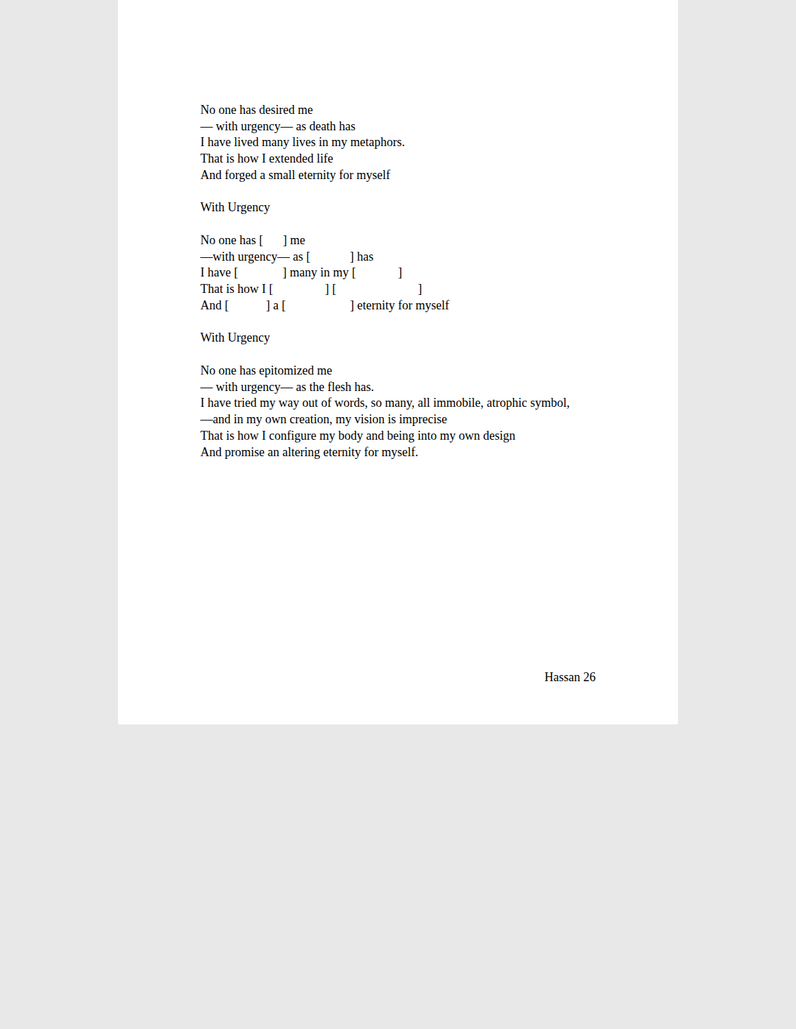No one has desired me
— with urgency— as death has
I have lived many lives in my metaphors.
That is how I extended life
And forged a small eternity for myself
With Urgency
No one has [ ] me
—with urgency— as [ ] has
I have [ ] many in my [ ]
That is how I [ ] [ ]
And [ ] a [ ] eternity for myself
With Urgency
No one has epitomized me
— with urgency— as the flesh has.
I have tried my way out of words, so many, all immobile, atrophic symbol,
—and in my own creation, my vision is imprecise
That is how I configure my body and being into my own design
And promise an altering eternity for myself.
Hassan 26